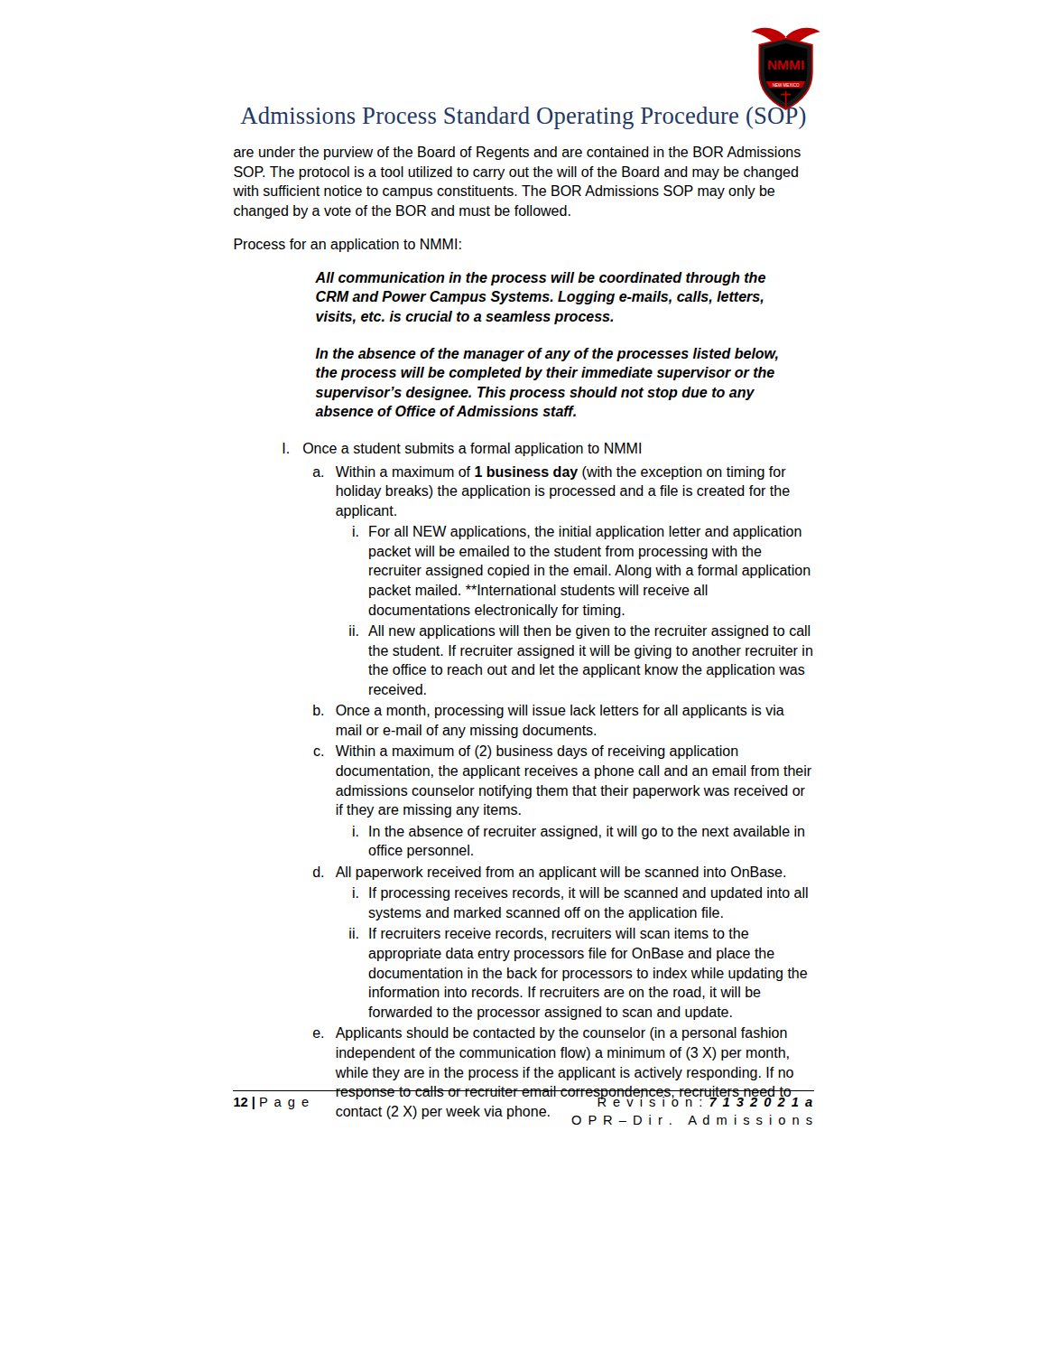NMMI NEW MEXICO
Admissions Process Standard Operating Procedure (SOP)
are under the purview of the Board of Regents and are contained in the BOR Admissions SOP. The protocol is a tool utilized to carry out the will of the Board and may be changed with sufficient notice to campus constituents. The BOR Admissions SOP may only be changed by a vote of the BOR and must be followed.
Process for an application to NMMI:
All communication in the process will be coordinated through the CRM and Power Campus Systems. Logging e-mails, calls, letters, visits, etc. is crucial to a seamless process.
In the absence of the manager of any of the processes listed below, the process will be completed by their immediate supervisor or the supervisor’s designee. This process should not stop due to any absence of Office of Admissions staff.
Once a student submits a formal application to NMMI
Within a maximum of 1 business day (with the exception on timing for holiday breaks) the application is processed and a file is created for the applicant.
For all NEW applications, the initial application letter and application packet will be emailed to the student from processing with the recruiter assigned copied in the email. Along with a formal application packet mailed. **International students will receive all documentations electronically for timing.
All new applications will then be given to the recruiter assigned to call the student. If recruiter assigned it will be giving to another recruiter in the office to reach out and let the applicant know the application was received.
Once a month, processing will issue lack letters for all applicants is via mail or e-mail of any missing documents.
Within a maximum of (2) business days of receiving application documentation, the applicant receives a phone call and an email from their admissions counselor notifying them that their paperwork was received or if they are missing any items.
In the absence of recruiter assigned, it will go to the next available in office personnel.
All paperwork received from an applicant will be scanned into OnBase.
If processing receives records, it will be scanned and updated into all systems and marked scanned off on the application file.
If recruiters receive records, recruiters will scan items to the appropriate data entry processors file for OnBase and place the documentation in the back for processors to index while updating the information into records. If recruiters are on the road, it will be forwarded to the processor assigned to scan and update.
Applicants should be contacted by the counselor (in a personal fashion independent of the communication flow) a minimum of (3 X) per month, while they are in the process if the applicant is actively responding. If no response to calls or recruiter email correspondences, recruiters need to contact (2 X) per week via phone.
12 | P a g e
R e v i s i o n : 7 1 3 2 0 2 1 a
O P R – D i r . A d m i s s i o n s